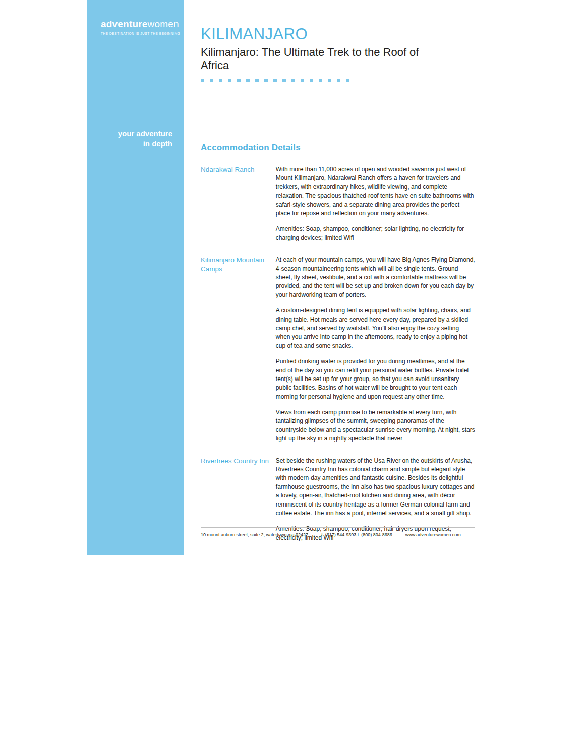adventure women
The destination is just the beginning
your adventure
in depth
KILIMANJARO
Kilimanjaro: The Ultimate Trek to the Roof of Africa
Accommodation Details
| Ndarakwai Ranch | With more than 11,000 acres of open and wooded savanna just west of Mount Kilimanjaro, Ndarakwai Ranch offers a haven for travelers and trekkers, with extraordinary hikes, wildlife viewing, and complete relaxation. The spacious thatched-roof tents have en suite bathrooms with safari-style showers, and a separate dining area provides the perfect place for repose and reflection on your many adventures. Amenities: Soap, shampoo, conditioner; solar lighting, no electricity for charging devices; limited Wifi |
| Kilimanjaro Mountain Camps | At each of your mountain camps, you will have Big Agnes Flying Diamond, 4-season mountaineering tents which will all be single tents. Ground sheet, fly sheet, vestibule, and a cot with a comfortable mattress will be provided, and the tent will be set up and broken down for you each day by your hardworking team of porters. A custom-designed dining tent is equipped with solar lighting, chairs, and dining table. Hot meals are served here every day, prepared by a skilled camp chef, and served by waitstaff. You’ll also enjoy the cozy setting when you arrive into camp in the afternoons, ready to enjoy a piping hot cup of tea and some snacks. Purified drinking water is provided for you during mealtimes, and at the end of the day so you can refill your personal water bottles. Private toilet tent(s) will be set up for your group, so that you can avoid unsanitary public facilities. Basins of hot water will be brought to your tent each morning for personal hygiene and upon request any other time. Views from each camp promise to be remarkable at every turn, with tantalizing glimpses of the summit, sweeping panoramas of the countryside below and a spectacular sunrise every morning. At night, stars light up the sky in a nightly spectacle that never |
| Rivertrees Country Inn | Set beside the rushing waters of the Usa River on the outskirts of Arusha, Rivertrees Country Inn has colonial charm and simple but elegant style with modern-day amenities and fantastic cuisine. Besides its delightful farmhouse guestrooms, the inn also has two spacious luxury cottages and a lovely, open-air, thatched-roof kitchen and dining area, with décor reminiscent of its country heritage as a former German colonial farm and coffee estate. The inn has a pool, internet services, and a small gift shop. Amenities: Soap, shampoo, conditioner, hair dryers upon request; electricity; limited Wifi |
10 mount auburn street, suite 2, watertown ma 02427 t: (617) 544-9393 t: (800) 804-8686 www.adventurewomen.com